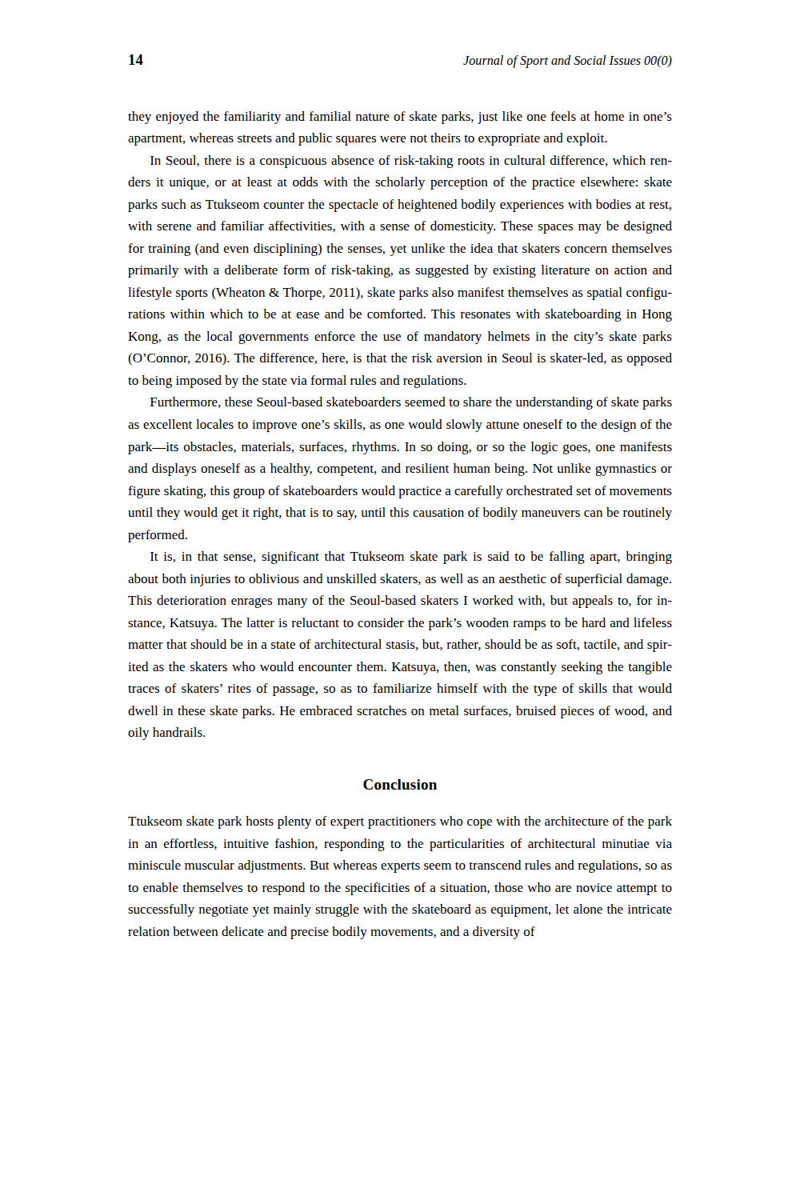14 Journal of Sport and Social Issues 00(0)
they enjoyed the familiarity and familial nature of skate parks, just like one feels at home in one’s apartment, whereas streets and public squares were not theirs to expropriate and exploit.
In Seoul, there is a conspicuous absence of risk-taking roots in cultural difference, which renders it unique, or at least at odds with the scholarly perception of the practice elsewhere: skate parks such as Ttukseom counter the spectacle of heightened bodily experiences with bodies at rest, with serene and familiar affectivities, with a sense of domesticity. These spaces may be designed for training (and even disciplining) the senses, yet unlike the idea that skaters concern themselves primarily with a deliberate form of risk-taking, as suggested by existing literature on action and lifestyle sports (Wheaton & Thorpe, 2011), skate parks also manifest themselves as spatial configurations within which to be at ease and be comforted. This resonates with skateboarding in Hong Kong, as the local governments enforce the use of mandatory helmets in the city’s skate parks (O’Connor, 2016). The difference, here, is that the risk aversion in Seoul is skater-led, as opposed to being imposed by the state via formal rules and regulations.
Furthermore, these Seoul-based skateboarders seemed to share the understanding of skate parks as excellent locales to improve one’s skills, as one would slowly attune oneself to the design of the park—its obstacles, materials, surfaces, rhythms. In so doing, or so the logic goes, one manifests and displays oneself as a healthy, competent, and resilient human being. Not unlike gymnastics or figure skating, this group of skateboarders would practice a carefully orchestrated set of movements until they would get it right, that is to say, until this causation of bodily maneuvers can be routinely performed.
It is, in that sense, significant that Ttukseom skate park is said to be falling apart, bringing about both injuries to oblivious and unskilled skaters, as well as an aesthetic of superficial damage. This deterioration enrages many of the Seoul-based skaters I worked with, but appeals to, for instance, Katsuya. The latter is reluctant to consider the park’s wooden ramps to be hard and lifeless matter that should be in a state of architectural stasis, but, rather, should be as soft, tactile, and spirited as the skaters who would encounter them. Katsuya, then, was constantly seeking the tangible traces of skaters’ rites of passage, so as to familiarize himself with the type of skills that would dwell in these skate parks. He embraced scratches on metal surfaces, bruised pieces of wood, and oily handrails.
Conclusion
Ttukseom skate park hosts plenty of expert practitioners who cope with the architecture of the park in an effortless, intuitive fashion, responding to the particularities of architectural minutiae via miniscule muscular adjustments. But whereas experts seem to transcend rules and regulations, so as to enable themselves to respond to the specificities of a situation, those who are novice attempt to successfully negotiate yet mainly struggle with the skateboard as equipment, let alone the intricate relation between delicate and precise bodily movements, and a diversity of